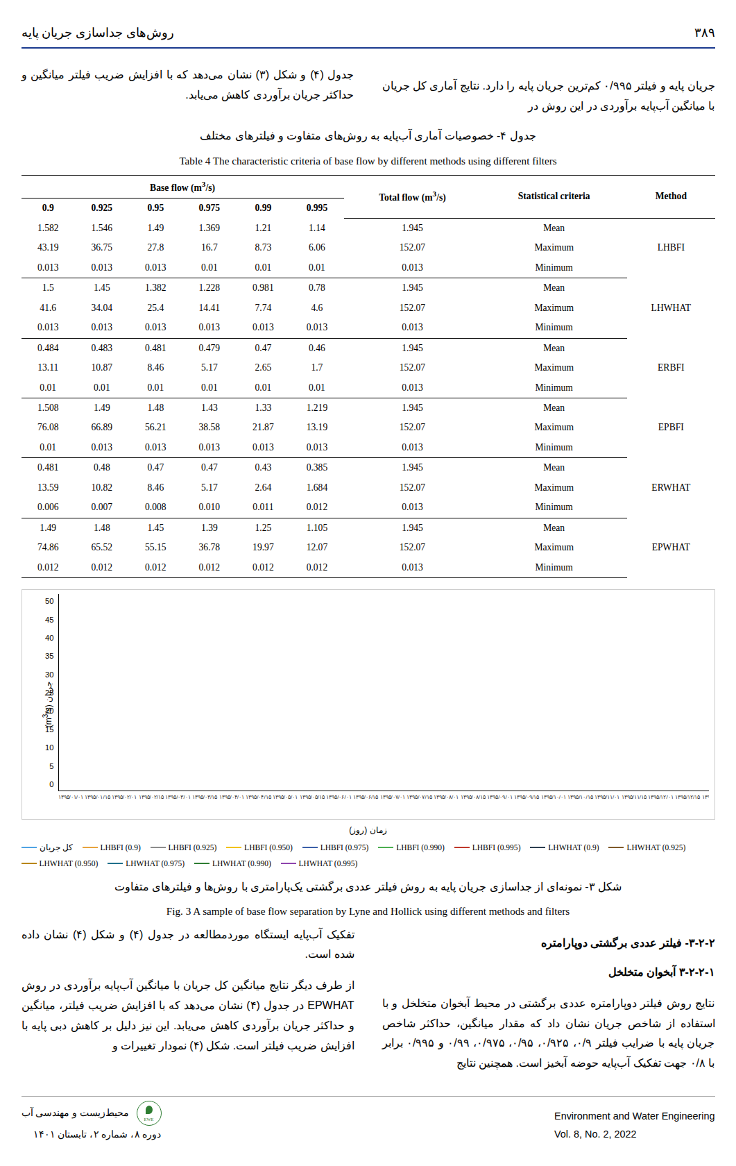۳۸۹
روش‌های جداسازی جریان پایه
جریان پایه و فیلتر ۰/۹۹۵ کم‌ترین جریان پایه را دارد. نتایج آماری کل جریان با میانگین آب‌پایه برآوردی در این روش در
جدول (۴) و شکل (۳) نشان می‌دهد که با افزایش ضریب فیلتر میانگین و حداکثر جریان برآوردی کاهش می‌یابد.
جدول ۴- خصوصیات آماری آب‌پایه به روش‌های متفاوت و فیلترهای مختلف
Table 4 The characteristic criteria of base flow by different methods using different filters
| Base flow (m 3 /s) | Total flow (m 3 /s) | Statistical criteria | Method |
| --- | --- | --- | --- |
| 0.9 | 0.925 | 0.95 | 0.975 | 0.99 | 0.995 |
| 1.582 | 1.546 | 1.49 | 1.369 | 1.21 | 1.14 | 1.945 | Mean | LHBFI |
| 43.19 | 36.75 | 27.8 | 16.7 | 8.73 | 6.06 | 152.07 | Maximum |
| 0.013 | 0.013 | 0.013 | 0.01 | 0.01 | 0.01 | 0.013 | Minimum |
| 1.5 | 1.45 | 1.382 | 1.228 | 0.981 | 0.78 | 1.945 | Mean | LHWHAT |
| 41.6 | 34.04 | 25.4 | 14.41 | 7.74 | 4.6 | 152.07 | Maximum |
| 0.013 | 0.013 | 0.013 | 0.013 | 0.013 | 0.013 | 0.013 | Minimum |
| 0.484 | 0.483 | 0.481 | 0.479 | 0.47 | 0.46 | 1.945 | Mean | ERBFI |
| 13.11 | 10.87 | 8.46 | 5.17 | 2.65 | 1.7 | 152.07 | Maximum |
| 0.01 | 0.01 | 0.01 | 0.01 | 0.01 | 0.01 | 0.013 | Minimum |
| 1.508 | 1.49 | 1.48 | 1.43 | 1.33 | 1.219 | 1.945 | Mean | EPBFI |
| 76.08 | 66.89 | 56.21 | 38.58 | 21.87 | 13.19 | 152.07 | Maximum |
| 0.01 | 0.013 | 0.013 | 0.013 | 0.013 | 0.013 | 0.013 | Minimum |
| 0.481 | 0.48 | 0.47 | 0.47 | 0.43 | 0.385 | 1.945 | Mean | ERWHAT |
| 13.59 | 10.82 | 8.46 | 5.17 | 2.64 | 1.684 | 152.07 | Maximum |
| 0.006 | 0.007 | 0.008 | 0.010 | 0.011 | 0.012 | 0.013 | Minimum |
| 1.49 | 1.48 | 1.45 | 1.39 | 1.25 | 1.105 | 1.945 | Mean | EPWHAT |
| 74.86 | 65.52 | 55.15 | 36.78 | 19.97 | 12.07 | 152.07 | Maximum |
| 0.012 | 0.012 | 0.012 | 0.012 | 0.012 | 0.012 | 0.013 | Minimum |
جریان (m3/s)
50
45
40
35
30
25
20
15
10
5
0
۱۳۹۵/۰۱/۰۱ ۱۳۹۵/۰۱/۱۵ ۱۳۹۵/۰۲/۰۱ ۱۳۹۵/۰۲/۱۵ ۱۳۹۵/۰۳/۰۱ ۱۳۹۵/۰۳/۱۵ ۱۳۹۵/۰۴/۰۱ ۱۳۹۵/۰۴/۱۵ ۱۳۹۵/۰۵/۰۱ ۱۳۹۵/۰۵/۱۵ ۱۳۹۵/۰۶/۰۱ ۱۳۹۵/۰۶/۱۵ ۱۳۹۵/۰۷/۰۱ ۱۳۹۵/۰۷/۱۵ ۱۳۹۵/۰۸/۰۱ ۱۳۹۵/۰۸/۱۵ ۱۳۹۵/۰۹/۰۱ ۱۳۹۵/۰۹/۱۵ ۱۳۹۵/۱۰/۰۱ ۱۳۹۵/۱۰/۱۵ ۱۳۹۵/۱۱/۰۱ ۱۳۹۵/۱۱/۱۵ ۱۳۹۵/۱۲/۰۱ ۱۳۹۵/۱۲/۱۵ ۱۳۹۶/۰۱/۰۱
زمان (روز)
کل جریان LHBFI (0.9) LHBFI (0.925) LHBFI (0.950) LHBFI (0.975) LHBFI (0.990) LHBFI (0.995) LHWHAT (0.9) LHWHAT (0.925) LHWHAT (0.950) LHWHAT (0.975) LHWHAT (0.990) LHWHAT (0.995)
شکل ۳- نمونه‌ای از جداسازی جریان پایه به روش فیلتر عددی برگشتی یک‌پارامتری با روش‌ها و فیلترهای متفاوت
Fig. 3 A sample of base flow separation by Lyne and Hollick using different methods and filters
۳-۲-۲- فیلتر عددی برگشتی دوپارامتره
۳-۲-۲-۱ آبخوان متخلخل
نتایج روش فیلتر دوپارامتره عددی برگشتی در محیط آبخوان متخلخل و با استفاده از شاخص جریان نشان داد که مقدار میانگین، حداکثر شاخص جریان پایه با ضرایب فیلتر ۰/۹، ۰/۹۲۵، ۰/۹۵، ۰/۹۷۵، ۰/۹۹ و ۰/۹۹۵ برابر با ۰/۸ جهت تفکیک آب‌پایه حوضه آبخیز است. همچنین نتایج
تفکیک آب‌پایه ایستگاه موردمطالعه در جدول (۴) و شکل (۴) نشان داده شده است.
از طرف دیگر نتایج میانگین کل جریان با میانگین آب‌پایه برآوردی در روش EPWHAT در جدول (۴) نشان می‌دهد که با افزایش ضریب فیلتر، میانگین و حداکثر جریان برآوردی کاهش می‌یابد. این نیز دلیل بر کاهش دبی پایه با افزایش ضریب فیلتر است. شکل (۴) نمودار تغییرات و
Environment and Water Engineering
Vol. 8, No. 2, 2022
محیط‌زیست و مهندسی آب
دوره ۸، شماره ۲، تابستان ۱۴۰۱